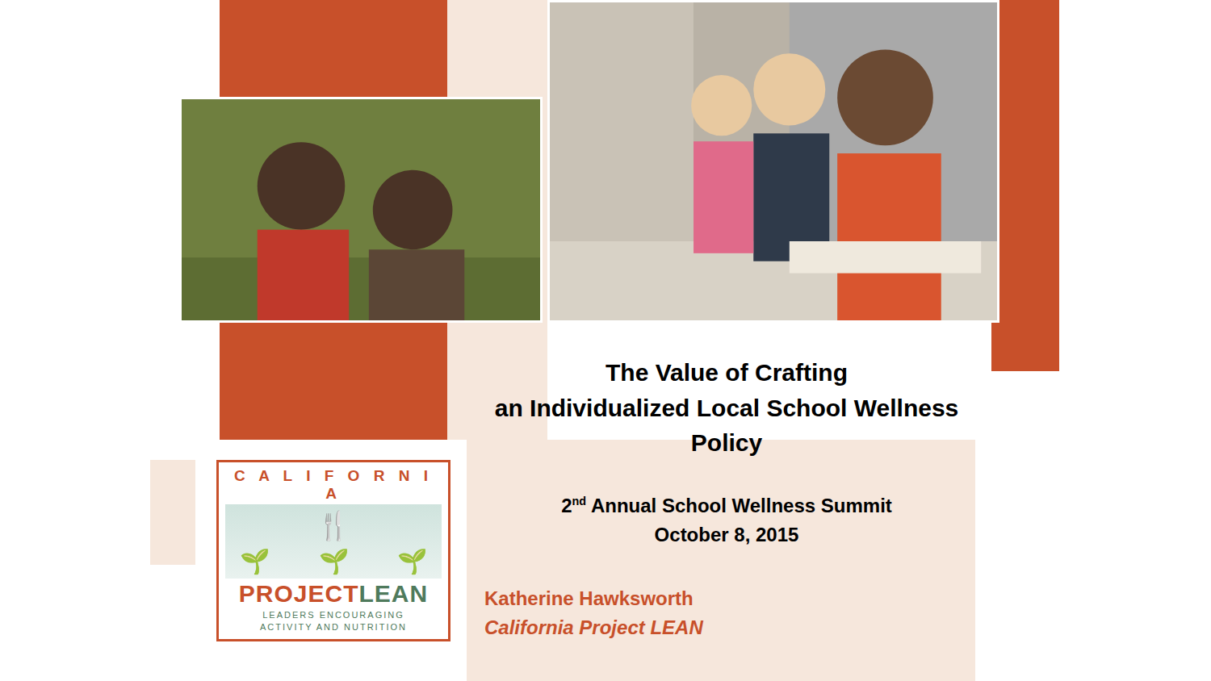C A L I F O R N I A
🍴 🌱 🌱 🌱
PROJECT LEAN
LEADERS ENCOURAGING
ACTIVITY AND NUTRITION
The Value of Crafting
an Individualized Local School Wellness Policy
2nd Annual School Wellness Summit
October 8, 2015
Katherine Hawksworth
California Project LEAN